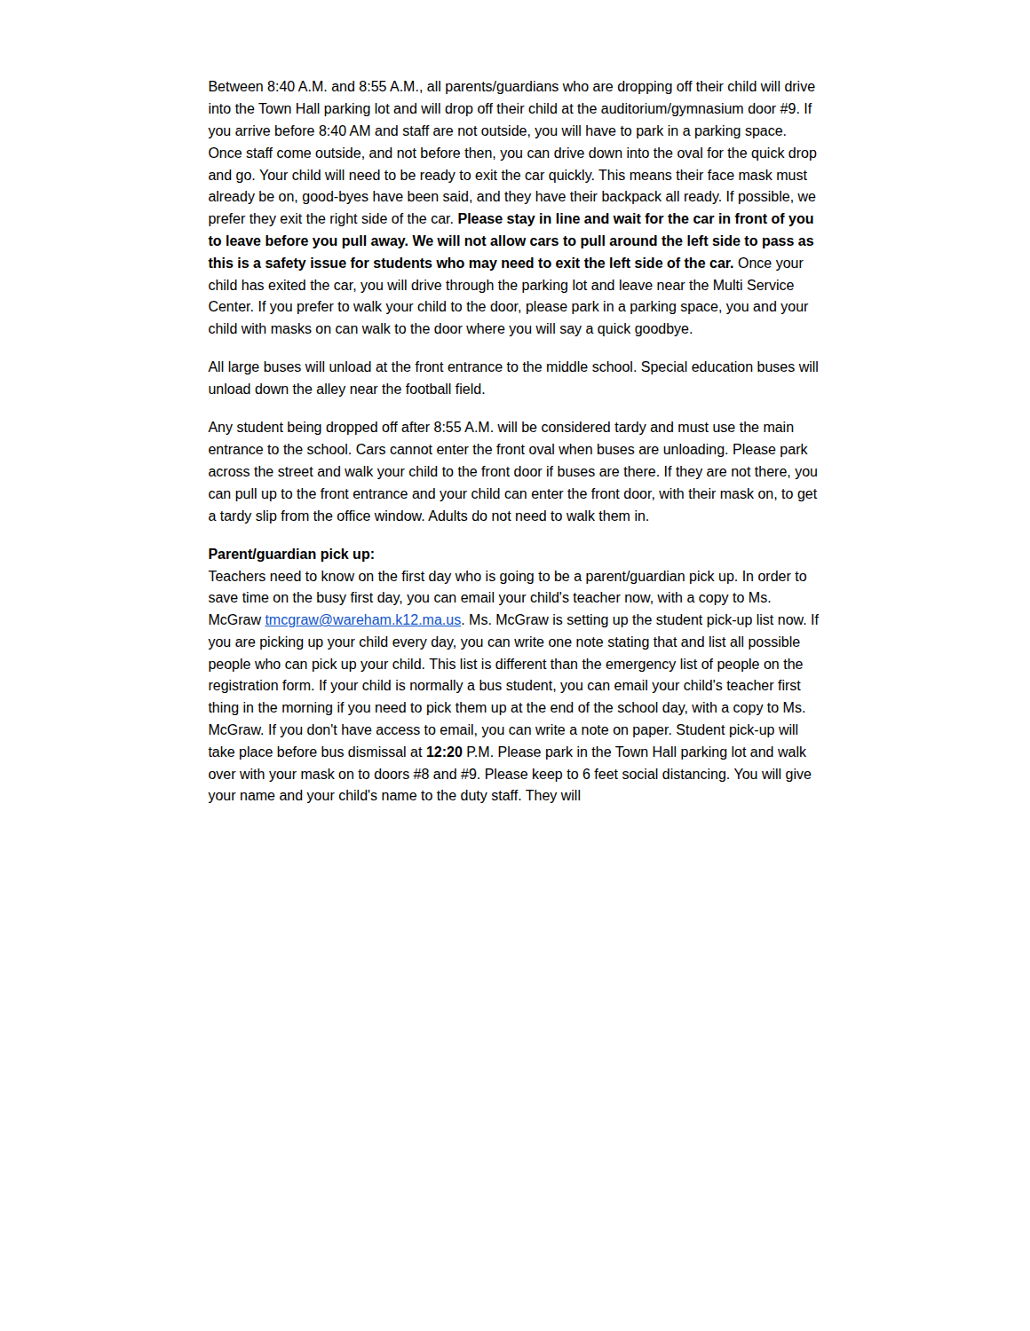Between 8:40 A.M. and 8:55 A.M., all parents/guardians who are dropping off their child will drive into the Town Hall parking lot and will drop off their child at the auditorium/gymnasium door #9. If you arrive before 8:40 AM and staff are not outside, you will have to park in a parking space. Once staff come outside, and not before then, you can drive down into the oval for the quick drop and go. Your child will need to be ready to exit the car quickly. This means their face mask must already be on, good-byes have been said, and they have their backpack all ready. If possible, we prefer they exit the right side of the car. Please stay in line and wait for the car in front of you to leave before you pull away. We will not allow cars to pull around the left side to pass as this is a safety issue for students who may need to exit the left side of the car. Once your child has exited the car, you will drive through the parking lot and leave near the Multi Service Center. If you prefer to walk your child to the door, please park in a parking space, you and your child with masks on can walk to the door where you will say a quick goodbye.
All large buses will unload at the front entrance to the middle school. Special education buses will unload down the alley near the football field.
Any student being dropped off after 8:55 A.M. will be considered tardy and must use the main entrance to the school. Cars cannot enter the front oval when buses are unloading. Please park across the street and walk your child to the front door if buses are there. If they are not there, you can pull up to the front entrance and your child can enter the front door, with their mask on, to get a tardy slip from the office window. Adults do not need to walk them in.
Parent/guardian pick up:
Teachers need to know on the first day who is going to be a parent/guardian pick up. In order to save time on the busy first day, you can email your child's teacher now, with a copy to Ms. McGraw tmcgraw@wareham.k12.ma.us. Ms. McGraw is setting up the student pick-up list now. If you are picking up your child every day, you can write one note stating that and list all possible people who can pick up your child. This list is different than the emergency list of people on the registration form. If your child is normally a bus student, you can email your child's teacher first thing in the morning if you need to pick them up at the end of the school day, with a copy to Ms. McGraw. If you don't have access to email, you can write a note on paper. Student pick-up will take place before bus dismissal at 12:20 P.M. Please park in the Town Hall parking lot and walk over with your mask on to doors #8 and #9. Please keep to 6 feet social distancing. You will give your name and your child's name to the duty staff. They will